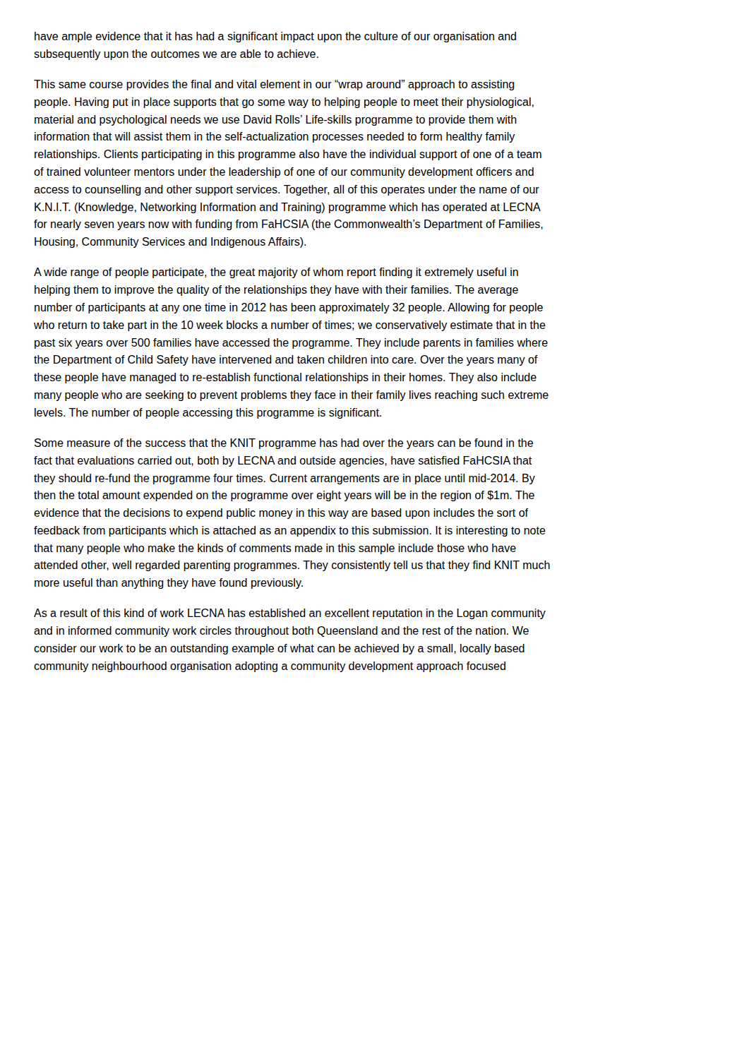have ample evidence that it has had a significant impact upon the culture of our organisation and subsequently upon the outcomes we are able to achieve.
This same course provides the final and vital element in our “wrap around” approach to assisting people. Having put in place supports that go some way to helping people to meet their physiological, material and psychological needs we use David Rolls’ Life-skills programme to provide them with information that will assist them in the self-actualization processes needed to form healthy family relationships. Clients participating in this programme also have the individual support of one of a team of trained volunteer mentors under the leadership of one of our community development officers and access to counselling and other support services. Together, all of this operates under the name of our K.N.I.T. (Knowledge, Networking Information and Training) programme which has operated at LECNA for nearly seven years now with funding from FaHCSIA (the Commonwealth’s Department of Families, Housing, Community Services and Indigenous Affairs).
A wide range of people participate, the great majority of whom report finding it extremely useful in helping them to improve the quality of the relationships they have with their families. The average number of participants at any one time in 2012 has been approximately 32 people. Allowing for people who return to take part in the 10 week blocks a number of times; we conservatively estimate that in the past six years over 500 families have accessed the programme. They include parents in families where the Department of Child Safety have intervened and taken children into care. Over the years many of these people have managed to re-establish functional relationships in their homes. They also include many people who are seeking to prevent problems they face in their family lives reaching such extreme levels. The number of people accessing this programme is significant.
Some measure of the success that the KNIT programme has had over the years can be found in the fact that evaluations carried out, both by LECNA and outside agencies, have satisfied FaHCSIA that they should re-fund the programme four times. Current arrangements are in place until mid-2014. By then the total amount expended on the programme over eight years will be in the region of $1m. The evidence that the decisions to expend public money in this way are based upon includes the sort of feedback from participants which is attached as an appendix to this submission. It is interesting to note that many people who make the kinds of comments made in this sample include those who have attended other, well regarded parenting programmes. They consistently tell us that they find KNIT much more useful than anything they have found previously.
As a result of this kind of work LECNA has established an excellent reputation in the Logan community and in informed community work circles throughout both Queensland and the rest of the nation. We consider our work to be an outstanding example of what can be achieved by a small, locally based community neighbourhood organisation adopting a community development approach focused